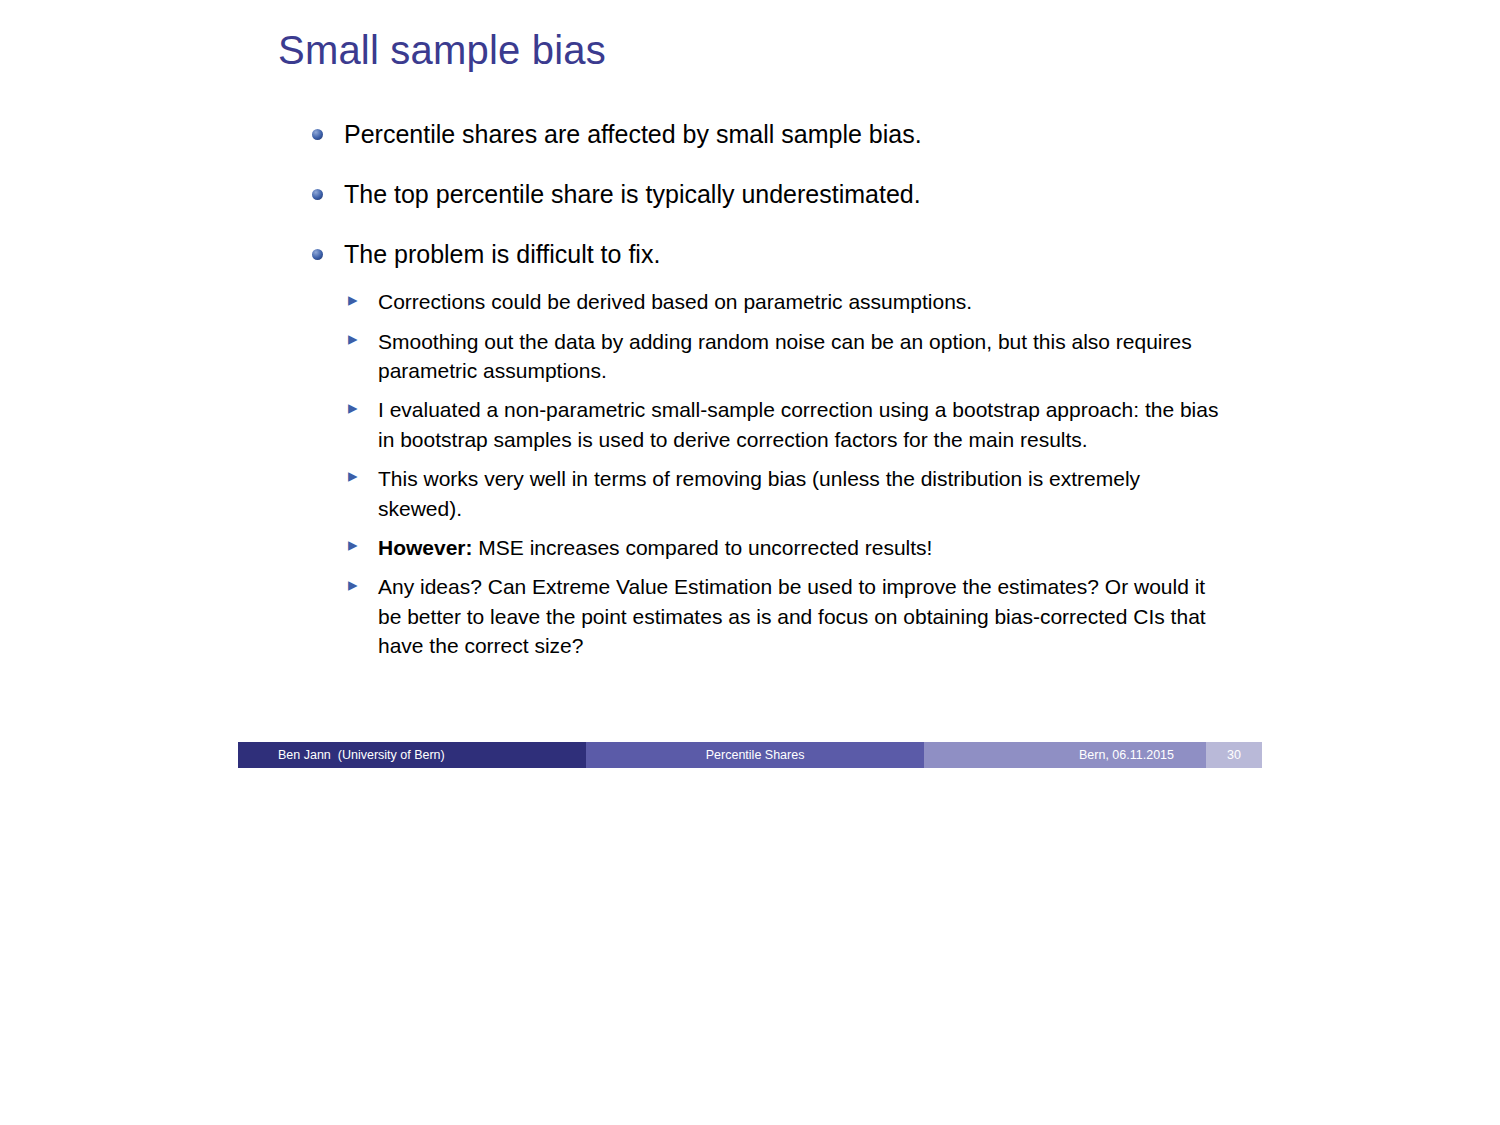Small sample bias
Percentile shares are affected by small sample bias.
The top percentile share is typically underestimated.
The problem is difficult to fix.
Corrections could be derived based on parametric assumptions.
Smoothing out the data by adding random noise can be an option, but this also requires parametric assumptions.
I evaluated a non-parametric small-sample correction using a bootstrap approach: the bias in bootstrap samples is used to derive correction factors for the main results.
This works very well in terms of removing bias (unless the distribution is extremely skewed).
However: MSE increases compared to uncorrected results!
Any ideas? Can Extreme Value Estimation be used to improve the estimates? Or would it be better to leave the point estimates as is and focus on obtaining bias-corrected CIs that have the correct size?
Ben Jann (University of Bern)
Percentile Shares
Bern, 06.11.2015
30